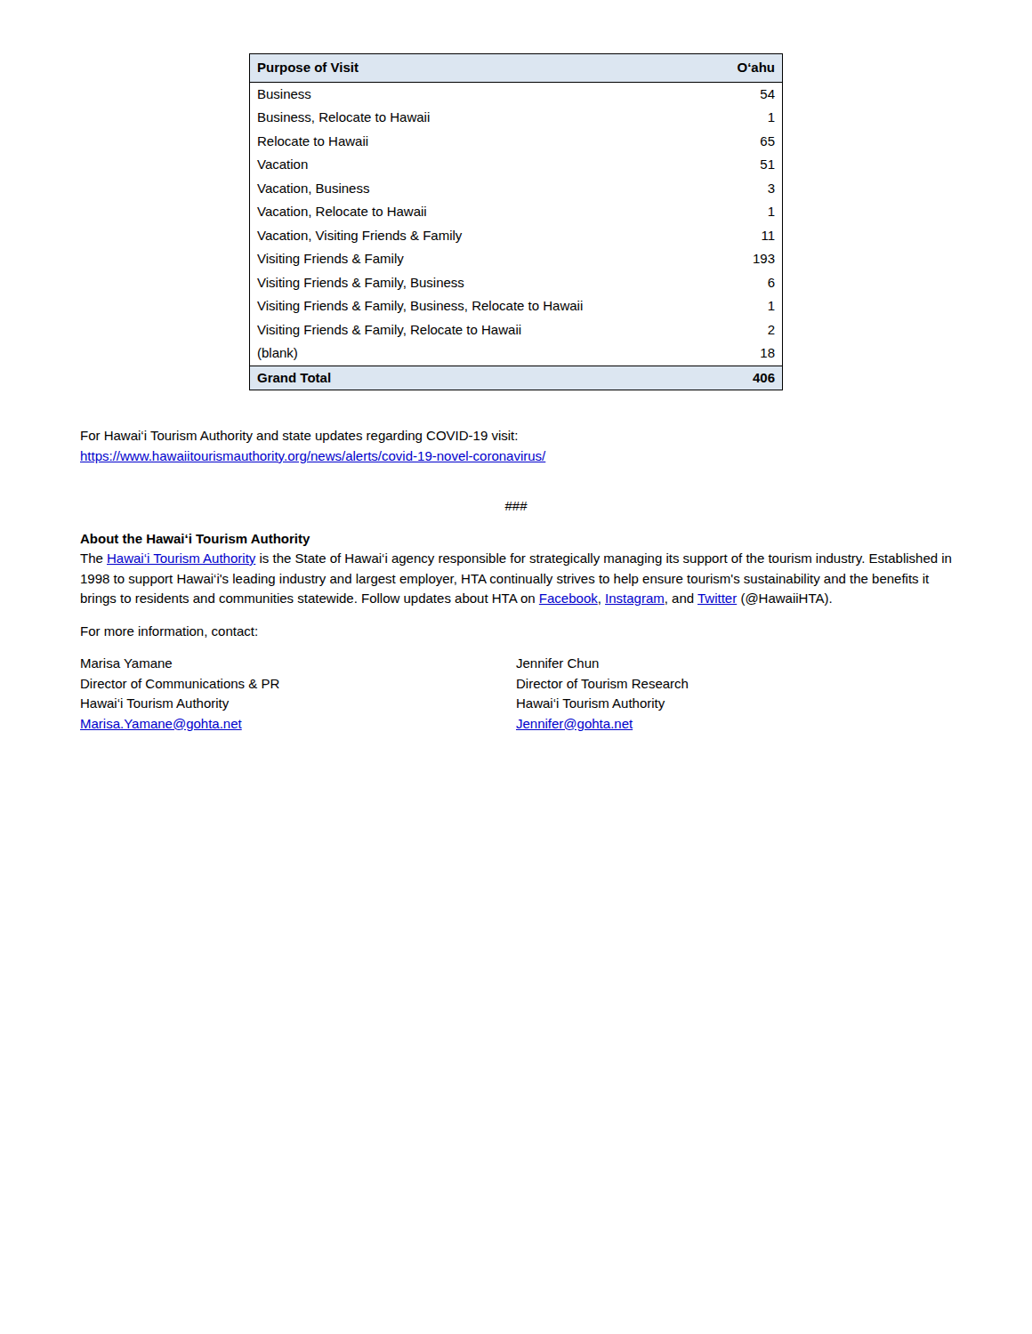| Purpose of Visit | O‘ahu |
| --- | --- |
| Business | 54 |
| Business, Relocate to Hawaii | 1 |
| Relocate to Hawaii | 65 |
| Vacation | 51 |
| Vacation, Business | 3 |
| Vacation, Relocate to Hawaii | 1 |
| Vacation, Visiting Friends & Family | 11 |
| Visiting Friends & Family | 193 |
| Visiting Friends & Family, Business | 6 |
| Visiting Friends & Family, Business, Relocate to Hawaii | 1 |
| Visiting Friends & Family, Relocate to Hawaii | 2 |
| (blank) | 18 |
| Grand Total | 406 |
For Hawai‘i Tourism Authority and state updates regarding COVID-19 visit:
https://www.hawaiitourismauthority.org/news/alerts/covid-19-novel-coronavirus/
###
About the Hawai‘i Tourism Authority
The Hawai‘i Tourism Authority is the State of Hawai‘i agency responsible for strategically managing its support of the tourism industry. Established in 1998 to support Hawai‘i's leading industry and largest employer, HTA continually strives to help ensure tourism's sustainability and the benefits it brings to residents and communities statewide. Follow updates about HTA on Facebook, Instagram, and Twitter (@HawaiiHTA).
For more information, contact:
| Marisa Yamane Director of Communications & PR Hawai‘i Tourism Authority Marisa.Yamane@gohta.net | Jennifer Chun Director of Tourism Research Hawai‘i Tourism Authority Jennifer@gohta.net |